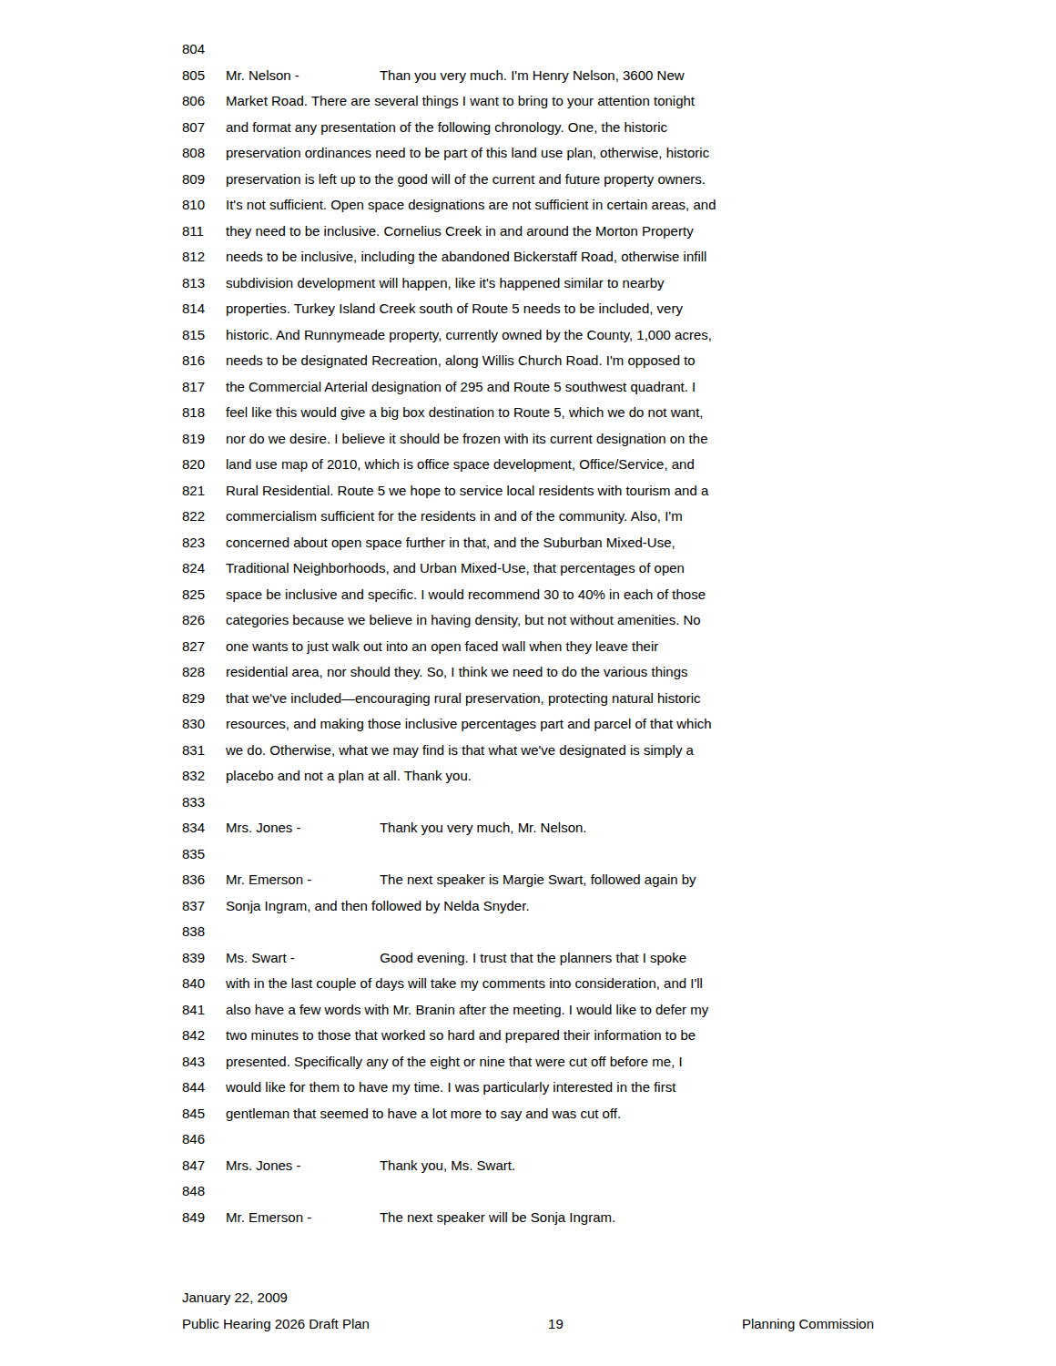804
805 Mr. Nelson - Than you very much. I'm Henry Nelson, 3600 New
806 Market Road. There are several things I want to bring to your attention tonight
807 and format any presentation of the following chronology. One, the historic
808 preservation ordinances need to be part of this land use plan, otherwise, historic
809 preservation is left up to the good will of the current and future property owners.
810 It's not sufficient. Open space designations are not sufficient in certain areas, and
811 they need to be inclusive. Cornelius Creek in and around the Morton Property
812 needs to be inclusive, including the abandoned Bickerstaff Road, otherwise infill
813 subdivision development will happen, like it's happened similar to nearby
814 properties. Turkey Island Creek south of Route 5 needs to be included, very
815 historic. And Runnymeade property, currently owned by the County, 1,000 acres,
816 needs to be designated Recreation, along Willis Church Road. I'm opposed to
817 the Commercial Arterial designation of 295 and Route 5 southwest quadrant. I
818 feel like this would give a big box destination to Route 5, which we do not want,
819 nor do we desire. I believe it should be frozen with its current designation on the
820 land use map of 2010, which is office space development, Office/Service, and
821 Rural Residential. Route 5 we hope to service local residents with tourism and a
822 commercialism sufficient for the residents in and of the community. Also, I'm
823 concerned about open space further in that, and the Suburban Mixed-Use,
824 Traditional Neighborhoods, and Urban Mixed-Use, that percentages of open
825 space be inclusive and specific. I would recommend 30 to 40% in each of those
826 categories because we believe in having density, but not without amenities. No
827 one wants to just walk out into an open faced wall when they leave their
828 residential area, nor should they. So, I think we need to do the various things
829 that we've included—encouraging rural preservation, protecting natural historic
830 resources, and making those inclusive percentages part and parcel of that which
831 we do. Otherwise, what we may find is that what we've designated is simply a
832 placebo and not a plan at all. Thank you.
833
834 Mrs. Jones - Thank you very much, Mr. Nelson.
835
836 Mr. Emerson - The next speaker is Margie Swart, followed again by
837 Sonja Ingram, and then followed by Nelda Snyder.
838
839 Ms. Swart - Good evening. I trust that the planners that I spoke
840 with in the last couple of days will take my comments into consideration, and I'll
841 also have a few words with Mr. Branin after the meeting. I would like to defer my
842 two minutes to those that worked so hard and prepared their information to be
843 presented. Specifically any of the eight or nine that were cut off before me, I
844 would like for them to have my time. I was particularly interested in the first
845 gentleman that seemed to have a lot more to say and was cut off.
846
847 Mrs. Jones - Thank you, Ms. Swart.
848
849 Mr. Emerson - The next speaker will be Sonja Ingram.
January 22, 2009
Public Hearing 2026 Draft Plan
19
Planning Commission